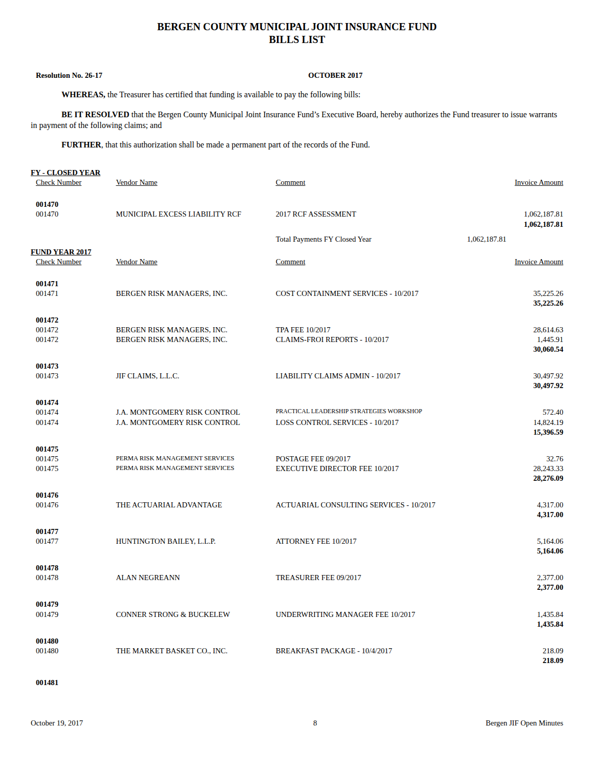BERGEN COUNTY MUNICIPAL JOINT INSURANCE FUND
BILLS LIST
Resolution No. 26-17
OCTOBER 2017
WHEREAS, the Treasurer has certified that funding is available to pay the following bills:
BE IT RESOLVED that the Bergen County Municipal Joint Insurance Fund’s Executive Board, hereby authorizes the Fund treasurer to issue warrants in payment of the following claims; and
FURTHER, that this authorization shall be made a permanent part of the records of the Fund.
FY - CLOSED YEAR
| Check Number | Vendor Name | Comment | Invoice Amount |
| --- | --- | --- | --- |
| 001470 | | | |
| 001470 | MUNICIPAL EXCESS LIABILITY RCF | 2017 RCF ASSESSMENT | 1,062,187.81 |
| | | | 1,062,187.81 |
| | Total Payments FY Closed Year | 1,062,187.81 |
FUND YEAR 2017
| Check Number | Vendor Name | Comment | Invoice Amount |
| --- | --- | --- | --- |
| 001471 | | | |
| 001471 | BERGEN RISK MANAGERS, INC. | COST CONTAINMENT SERVICES - 10/2017 | 35,225.26 |
| | | | 35,225.26 |
| 001472 | | | |
| 001472 | BERGEN RISK MANAGERS, INC. | TPA FEE 10/2017 | 28,614.63 |
| 001472 | BERGEN RISK MANAGERS, INC. | CLAIMS-FROI REPORTS - 10/2017 | 1,445.91 |
| | | | 30,060.54 |
| 001473 | | | |
| 001473 | JIF CLAIMS, L.L.C. | LIABILITY CLAIMS ADMIN - 10/2017 | 30,497.92 |
| | | | 30,497.92 |
| 001474 | | | |
| 001474 | J.A. MONTGOMERY RISK CONTROL | PRACTICAL LEADERSHIP STRATEGIES WORKSHOP | 572.40 |
| 001474 | J.A. MONTGOMERY RISK CONTROL | LOSS CONTROL SERVICES - 10/2017 | 14,824.19 |
| | | | 15,396.59 |
| 001475 | | | |
| 001475 | PERMA RISK MANAGEMENT SERVICES | POSTAGE FEE 09/2017 | 32.76 |
| 001475 | PERMA RISK MANAGEMENT SERVICES | EXECUTIVE DIRECTOR FEE 10/2017 | 28,243.33 |
| | | | 28,276.09 |
| 001476 | | | |
| 001476 | THE ACTUARIAL ADVANTAGE | ACTUARIAL CONSULTING SERVICES - 10/2017 | 4,317.00 |
| | | | 4,317.00 |
| 001477 | | | |
| 001477 | HUNTINGTON BAILEY, L.L.P. | ATTORNEY FEE 10/2017 | 5,164.06 |
| | | | 5,164.06 |
| 001478 | | | |
| 001478 | ALAN NEGREANN | TREASURER FEE 09/2017 | 2,377.00 |
| | | | 2,377.00 |
| 001479 | | | |
| 001479 | CONNER STRONG & BUCKELEW | UNDERWRITING MANAGER FEE 10/2017 | 1,435.84 |
| | | | 1,435.84 |
| 001480 | | | |
| 001480 | THE MARKET BASKET CO., INC. | BREAKFAST PACKAGE - 10/4/2017 | 218.09 |
| | | | 218.09 |
| 001481 | | | |
October 19, 2017
8
Bergen JIF Open Minutes